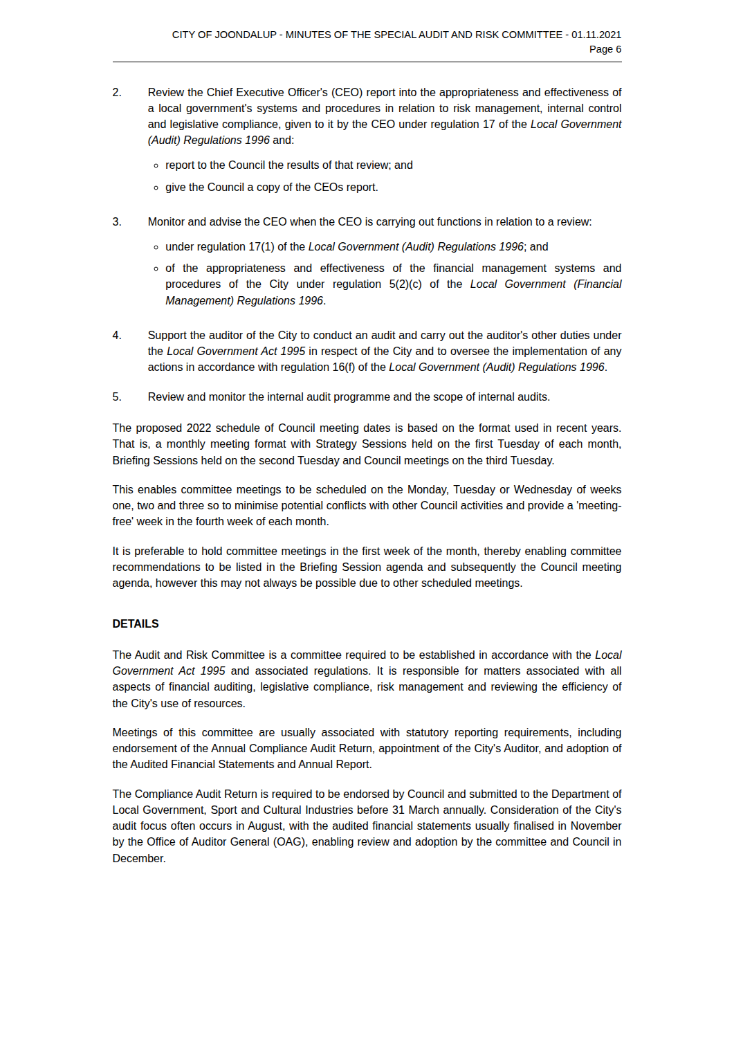CITY OF JOONDALUP - MINUTES OF THE SPECIAL AUDIT AND RISK COMMITTEE - 01.11.2021
Page 6
2. Review the Chief Executive Officer's (CEO) report into the appropriateness and effectiveness of a local government's systems and procedures in relation to risk management, internal control and legislative compliance, given to it by the CEO under regulation 17 of the Local Government (Audit) Regulations 1996 and:
report to the Council the results of that review; and
give the Council a copy of the CEOs report.
3. Monitor and advise the CEO when the CEO is carrying out functions in relation to a review:
under regulation 17(1) of the Local Government (Audit) Regulations 1996; and
of the appropriateness and effectiveness of the financial management systems and procedures of the City under regulation 5(2)(c) of the Local Government (Financial Management) Regulations 1996.
4. Support the auditor of the City to conduct an audit and carry out the auditor's other duties under the Local Government Act 1995 in respect of the City and to oversee the implementation of any actions in accordance with regulation 16(f) of the Local Government (Audit) Regulations 1996.
5. Review and monitor the internal audit programme and the scope of internal audits.
The proposed 2022 schedule of Council meeting dates is based on the format used in recent years. That is, a monthly meeting format with Strategy Sessions held on the first Tuesday of each month, Briefing Sessions held on the second Tuesday and Council meetings on the third Tuesday.
This enables committee meetings to be scheduled on the Monday, Tuesday or Wednesday of weeks one, two and three so to minimise potential conflicts with other Council activities and provide a 'meeting-free' week in the fourth week of each month.
It is preferable to hold committee meetings in the first week of the month, thereby enabling committee recommendations to be listed in the Briefing Session agenda and subsequently the Council meeting agenda, however this may not always be possible due to other scheduled meetings.
DETAILS
The Audit and Risk Committee is a committee required to be established in accordance with the Local Government Act 1995 and associated regulations. It is responsible for matters associated with all aspects of financial auditing, legislative compliance, risk management and reviewing the efficiency of the City's use of resources.
Meetings of this committee are usually associated with statutory reporting requirements, including endorsement of the Annual Compliance Audit Return, appointment of the City's Auditor, and adoption of the Audited Financial Statements and Annual Report.
The Compliance Audit Return is required to be endorsed by Council and submitted to the Department of Local Government, Sport and Cultural Industries before 31 March annually. Consideration of the City's audit focus often occurs in August, with the audited financial statements usually finalised in November by the Office of Auditor General (OAG), enabling review and adoption by the committee and Council in December.